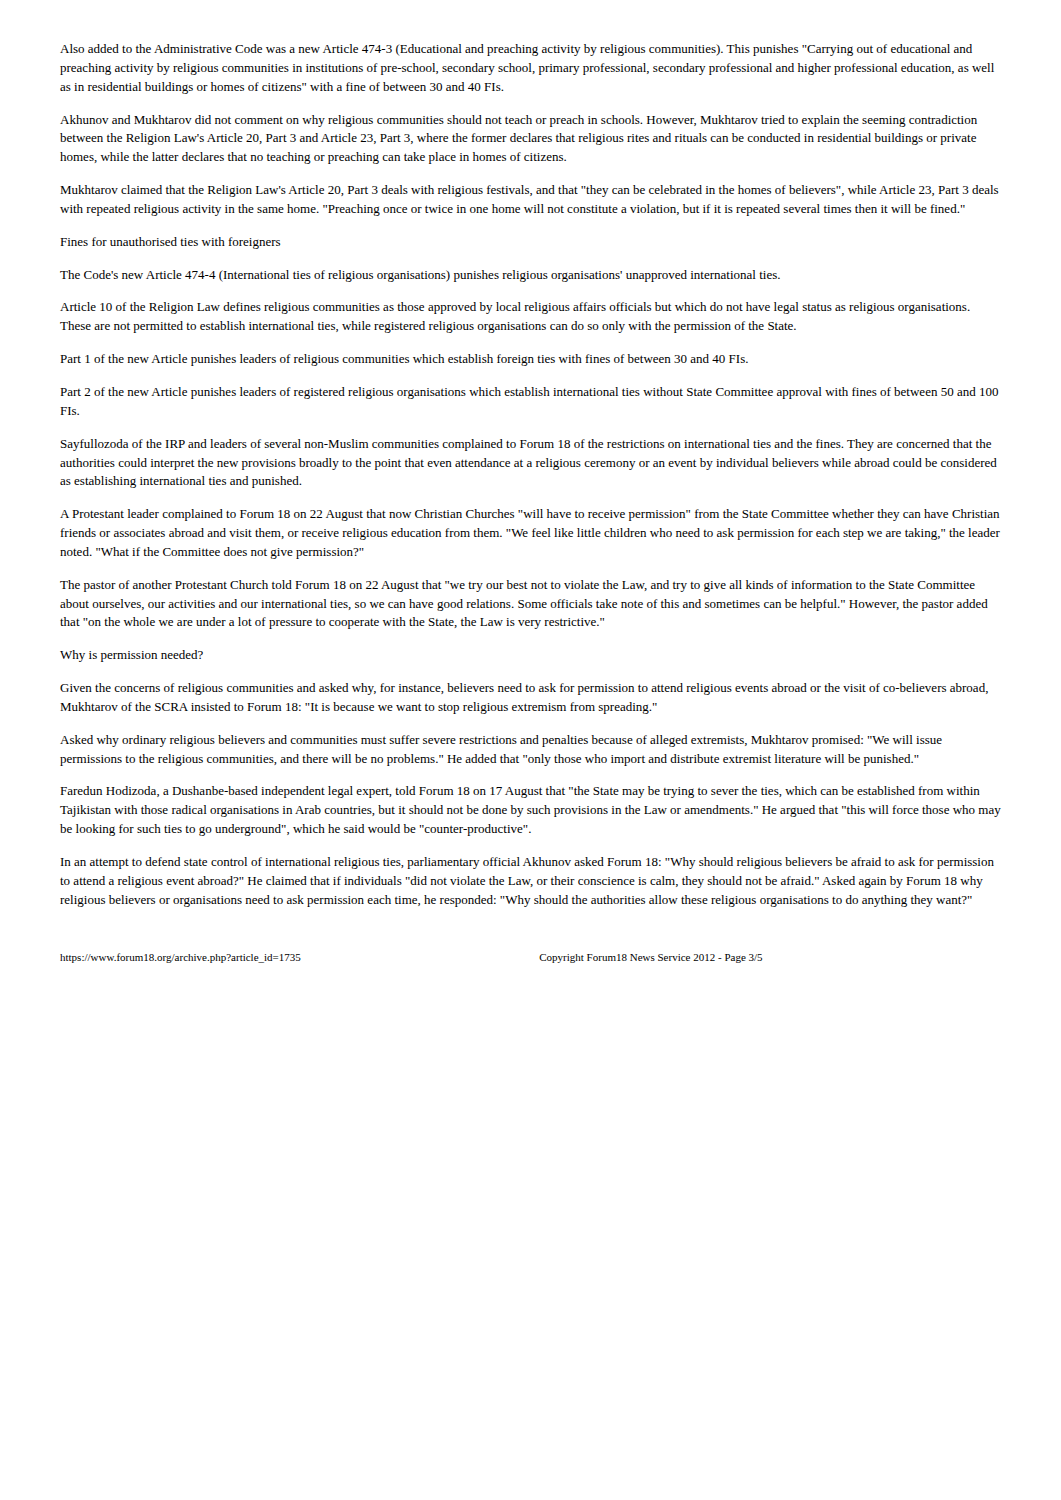Also added to the Administrative Code was a new Article 474-3 (Educational and preaching activity by religious communities). This punishes "Carrying out of educational and preaching activity by religious communities in institutions of pre-school, secondary school, primary professional, secondary professional and higher professional education, as well as in residential buildings or homes of citizens" with a fine of between 30 and 40 FIs.
Akhunov and Mukhtarov did not comment on why religious communities should not teach or preach in schools. However, Mukhtarov tried to explain the seeming contradiction between the Religion Law's Article 20, Part 3 and Article 23, Part 3, where the former declares that religious rites and rituals can be conducted in residential buildings or private homes, while the latter declares that no teaching or preaching can take place in homes of citizens.
Mukhtarov claimed that the Religion Law's Article 20, Part 3 deals with religious festivals, and that "they can be celebrated in the homes of believers", while Article 23, Part 3 deals with repeated religious activity in the same home. "Preaching once or twice in one home will not constitute a violation, but if it is repeated several times then it will be fined."
Fines for unauthorised ties with foreigners
The Code's new Article 474-4 (International ties of religious organisations) punishes religious organisations' unapproved international ties.
Article 10 of the Religion Law defines religious communities as those approved by local religious affairs officials but which do not have legal status as religious organisations. These are not permitted to establish international ties, while registered religious organisations can do so only with the permission of the State.
Part 1 of the new Article punishes leaders of religious communities which establish foreign ties with fines of between 30 and 40 FIs.
Part 2 of the new Article punishes leaders of registered religious organisations which establish international ties without State Committee approval with fines of between 50 and 100 FIs.
Sayfullozoda of the IRP and leaders of several non-Muslim communities complained to Forum 18 of the restrictions on international ties and the fines. They are concerned that the authorities could interpret the new provisions broadly to the point that even attendance at a religious ceremony or an event by individual believers while abroad could be considered as establishing international ties and punished.
A Protestant leader complained to Forum 18 on 22 August that now Christian Churches "will have to receive permission" from the State Committee whether they can have Christian friends or associates abroad and visit them, or receive religious education from them. "We feel like little children who need to ask permission for each step we are taking," the leader noted. "What if the Committee does not give permission?"
The pastor of another Protestant Church told Forum 18 on 22 August that "we try our best not to violate the Law, and try to give all kinds of information to the State Committee about ourselves, our activities and our international ties, so we can have good relations. Some officials take note of this and sometimes can be helpful." However, the pastor added that "on the whole we are under a lot of pressure to cooperate with the State, the Law is very restrictive."
Why is permission needed?
Given the concerns of religious communities and asked why, for instance, believers need to ask for permission to attend religious events abroad or the visit of co-believers abroad, Mukhtarov of the SCRA insisted to Forum 18: "It is because we want to stop religious extremism from spreading."
Asked why ordinary religious believers and communities must suffer severe restrictions and penalties because of alleged extremists, Mukhtarov promised: "We will issue permissions to the religious communities, and there will be no problems." He added that "only those who import and distribute extremist literature will be punished."
Faredun Hodizoda, a Dushanbe-based independent legal expert, told Forum 18 on 17 August that "the State may be trying to sever the ties, which can be established from within Tajikistan with those radical organisations in Arab countries, but it should not be done by such provisions in the Law or amendments." He argued that "this will force those who may be looking for such ties to go underground", which he said would be "counter-productive".
In an attempt to defend state control of international religious ties, parliamentary official Akhunov asked Forum 18: "Why should religious believers be afraid to ask for permission to attend a religious event abroad?" He claimed that if individuals "did not violate the Law, or their conscience is calm, they should not be afraid." Asked again by Forum 18 why religious believers or organisations need to ask permission each time, he responded: "Why should the authorities allow these religious organisations to do anything they want?"
https://www.forum18.org/archive.php?article_id=1735
Copyright Forum18 News Service 2012 - Page 3/5